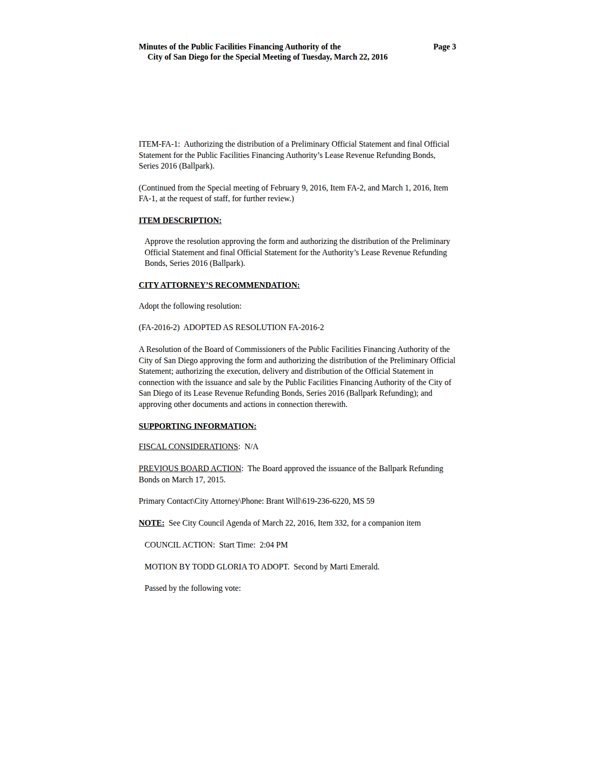Minutes of the Public Facilities Financing Authority of the City of San Diego for the Special Meeting of Tuesday, March 22, 2016
Page 3
ITEM-FA-1: Authorizing the distribution of a Preliminary Official Statement and final Official Statement for the Public Facilities Financing Authority’s Lease Revenue Refunding Bonds, Series 2016 (Ballpark).
(Continued from the Special meeting of February 9, 2016, Item FA-2, and March 1, 2016, Item FA-1, at the request of staff, for further review.)
ITEM DESCRIPTION:
Approve the resolution approving the form and authorizing the distribution of the Preliminary Official Statement and final Official Statement for the Authority’s Lease Revenue Refunding Bonds, Series 2016 (Ballpark).
CITY ATTORNEY’S RECOMMENDATION:
Adopt the following resolution:
(FA-2016-2) ADOPTED AS RESOLUTION FA-2016-2
A Resolution of the Board of Commissioners of the Public Facilities Financing Authority of the City of San Diego approving the form and authorizing the distribution of the Preliminary Official Statement; authorizing the execution, delivery and distribution of the Official Statement in connection with the issuance and sale by the Public Facilities Financing Authority of the City of San Diego of its Lease Revenue Refunding Bonds, Series 2016 (Ballpark Refunding); and approving other documents and actions in connection therewith.
SUPPORTING INFORMATION:
FISCAL CONSIDERATIONS: N/A
PREVIOUS BOARD ACTION: The Board approved the issuance of the Ballpark Refunding Bonds on March 17, 2015.
Primary Contact\City Attorney\Phone: Brant Will\619-236-6220, MS 59
NOTE: See City Council Agenda of March 22, 2016, Item 332, for a companion item
COUNCIL ACTION: Start Time: 2:04 PM
MOTION BY TODD GLORIA TO ADOPT. Second by Marti Emerald.
Passed by the following vote: